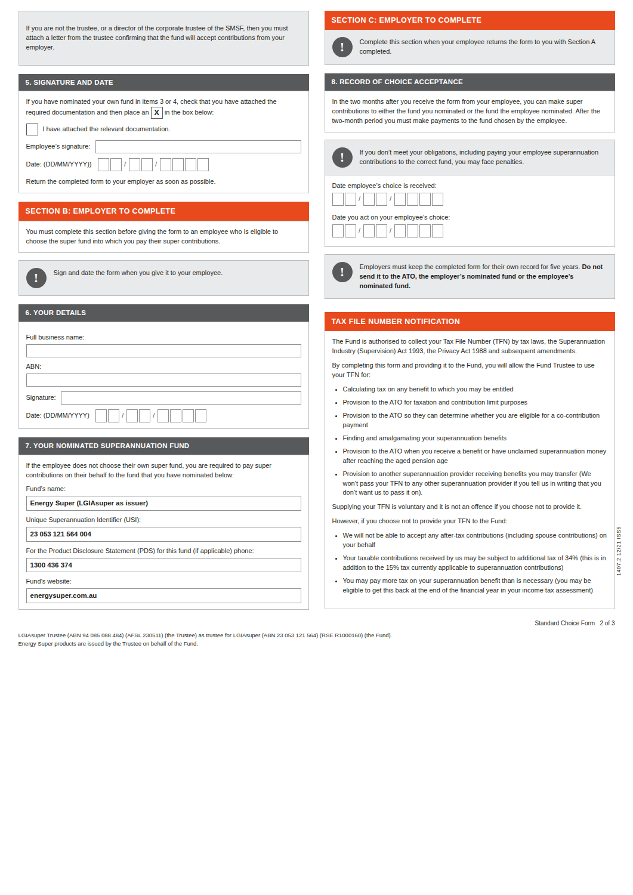If you are not the trustee, or a director of the corporate trustee of the SMSF, then you must attach a letter from the trustee confirming that the fund will accept contributions from your employer.
5. Signature and date
If you have nominated your own fund in items 3 or 4, check that you have attached the required documentation and then place an X in the box below:
I have attached the relevant documentation.
Employee’s signature:
Date: (DD/MM/YYYY)) / /
Return the completed form to your employer as soon as possible.
Section B: Employer to complete
You must complete this section before giving the form to an employee who is eligible to choose the super fund into which you pay their super contributions.
!
Sign and date the form when you give it to your employee.
6. Your details
Full business name:
ABN:
Signature:
Date: (DD/MM/YYYY) / /
7. Your nominated superannuation fund
If the employee does not choose their own super fund, you are required to pay super contributions on their behalf to the fund that you have nominated below:
Fund’s name:
Energy Super (LGIAsuper as issuer)
Unique Superannuation Identifier (USI):
23 053 121 564 004
For the Product Disclosure Statement (PDS) for this fund (if applicable) phone:
1300 436 374
Fund’s website:
energysuper.com.au
Section C: Employer to complete
!
Complete this section when your employee returns the form to you with Section A completed.
8. Record of choice acceptance
In the two months after you receive the form from your employee, you can make super contributions to either the fund you nominated or the fund the employee nominated. After the two-month period you must make payments to the fund chosen by the employee.
!
If you don’t meet your obligations, including paying your employee superannuation contributions to the correct fund, you may face penalties.
Date employee’s choice is received:
/ /
Date you act on your employee’s choice:
/ /
!
Employers must keep the completed form for their own record for five years. Do not send it to the ATO, the employer’s nominated fund or the employee’s nominated fund.
Tax file number notification
The Fund is authorised to collect your Tax File Number (TFN) by tax laws, the Superannuation Industry (Supervision) Act 1993, the Privacy Act 1988 and subsequent amendments.
By completing this form and providing it to the Fund, you will allow the Fund Trustee to use your TFN for:
Calculating tax on any benefit to which you may be entitled
Provision to the ATO for taxation and contribution limit purposes
Provision to the ATO so they can determine whether you are eligible for a co-contribution payment
Finding and amalgamating your superannuation benefits
Provision to the ATO when you receive a benefit or have unclaimed superannuation money after reaching the aged pension age
Provision to another superannuation provider receiving benefits you may transfer (We won’t pass your TFN to any other superannuation provider if you tell us in writing that you don’t want us to pass it on).
Supplying your TFN is voluntary and it is not an offence if you choose not to provide it.
However, if you choose not to provide your TFN to the Fund:
We will not be able to accept any after-tax contributions (including spouse contributions) on your behalf
Your taxable contributions received by us may be subject to additional tax of 34% (this is in addition to the 15% tax currently applicable to superannuation contributions)
You may pay more tax on your superannuation benefit than is necessary (you may be eligible to get this back at the end of the financial year in your income tax assessment)
1407.2 12/21 ISS5
Standard Choice Form 2 of 3
LGIAsuper Trustee (ABN 94 085 088 484) (AFSL 230511) (the Trustee) as trustee for LGIAsuper (ABN 23 053 121 564) (RSE R1000160) (the Fund).
Energy Super products are issued by the Trustee on behalf of the Fund.